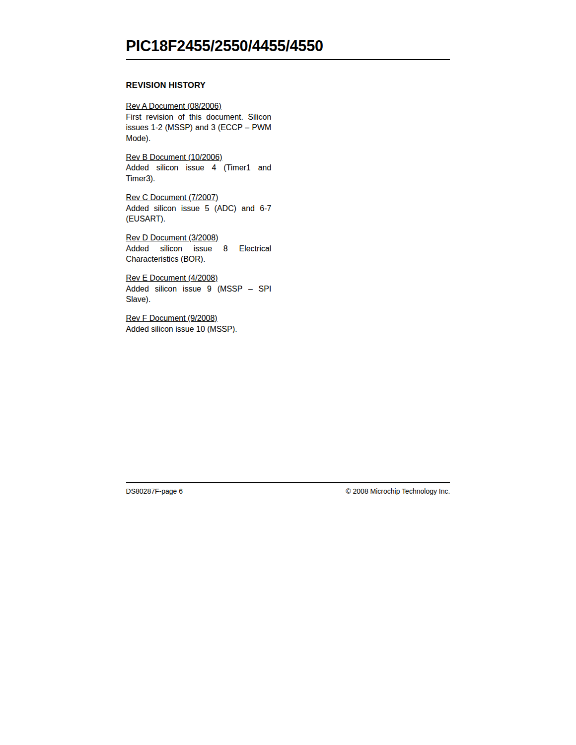PIC18F2455/2550/4455/4550
REVISION HISTORY
Rev A Document (08/2006)
First revision of this document. Silicon issues 1-2 (MSSP) and 3 (ECCP – PWM Mode).
Rev B Document (10/2006)
Added silicon issue 4 (Timer1 and Timer3).
Rev C Document (7/2007)
Added silicon issue 5 (ADC) and 6-7 (EUSART).
Rev D Document (3/2008)
Added silicon issue 8 Electrical Characteristics (BOR).
Rev E Document (4/2008)
Added silicon issue 9 (MSSP – SPI Slave).
Rev F Document (9/2008)
Added silicon issue 10 (MSSP).
DS80287F-page 6
© 2008 Microchip Technology Inc.